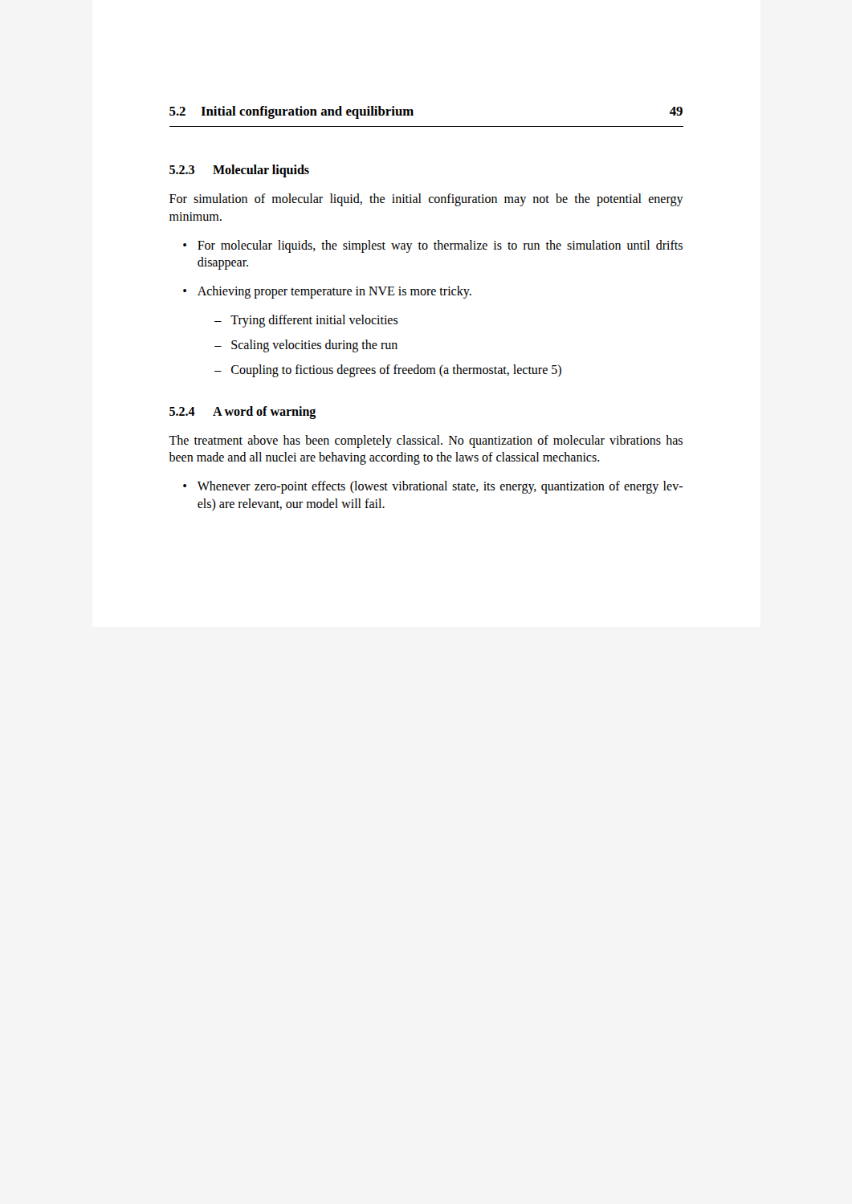5.2 Initial configuration and equilibrium 49
5.2.3 Molecular liquids
For simulation of molecular liquid, the initial configuration may not be the potential energy minimum.
For molecular liquids, the simplest way to thermalize is to run the simulation until drifts disappear.
Achieving proper temperature in NVE is more tricky.
Trying different initial velocities
Scaling velocities during the run
Coupling to fictious degrees of freedom (a thermostat, lecture 5)
5.2.4 A word of warning
The treatment above has been completely classical. No quantization of molecular vibrations has been made and all nuclei are behaving according to the laws of classical mechanics.
Whenever zero-point effects (lowest vibrational state, its energy, quantization of energy levels) are relevant, our model will fail.